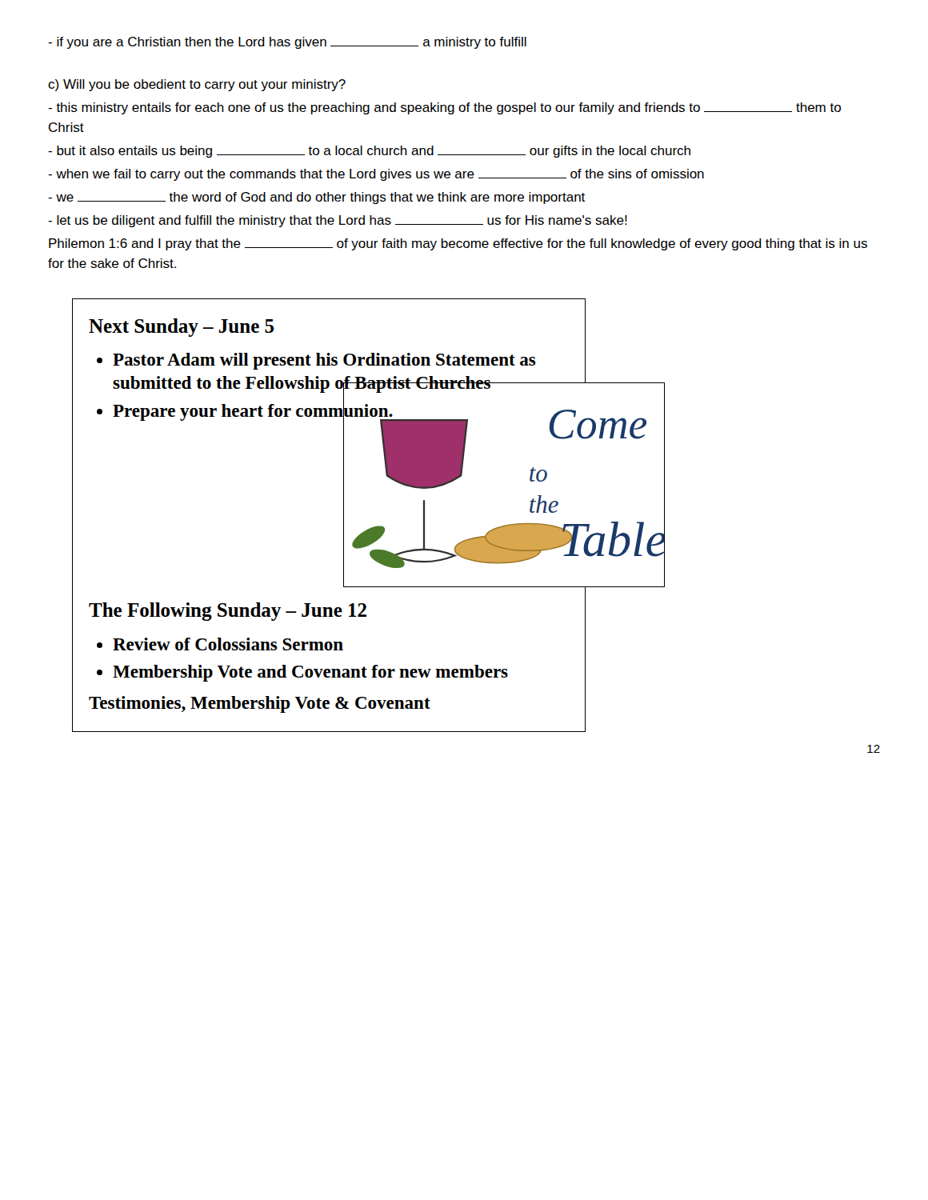- if you are a Christian then the Lord has given a ministry to fulfill
c) Will you be obedient to carry out your ministry?
- this ministry entails for each one of us the preaching and speaking of the gospel to our family and friends to them to Christ
- but it also entails us being to a local church and our gifts in the local church
- when we fail to carry out the commands that the Lord gives us we are of the sins of omission
- we the word of God and do other things that we think are more important
- let us be diligent and fulfill the ministry that the Lord has us for His name's sake!
Philemon 1:6 and I pray that the of your faith may become effective for the full knowledge of every good thing that is in us for the sake of Christ.
Next Sunday – June 5
Pastor Adam will present his Ordination Statement as submitted to the Fellowship of Baptist Churches
Prepare your heart for communion.
The Following Sunday – June 12
Review of Colossians Sermon
Membership Vote and Covenant for new members
Testimonies, Membership Vote & Covenant
12